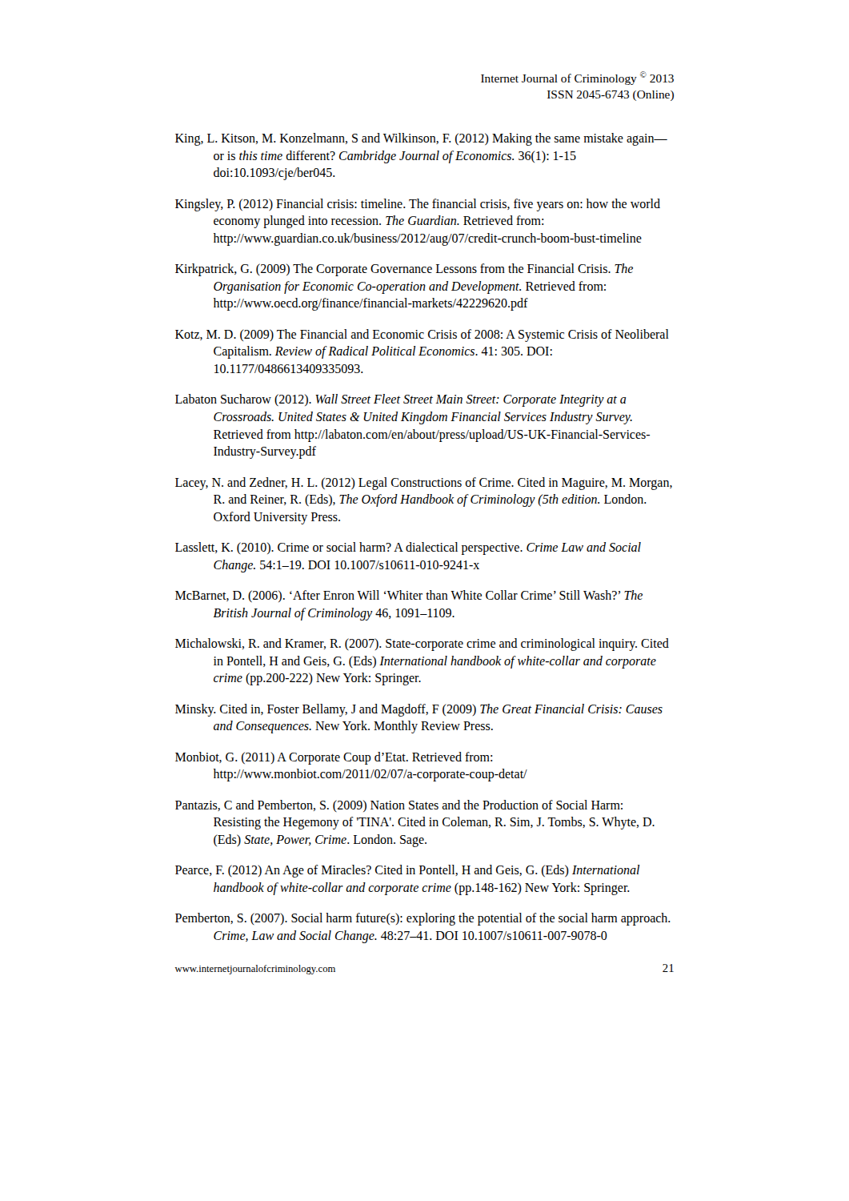Internet Journal of Criminology © 2013
ISSN 2045-6743 (Online)
King, L. Kitson, M. Konzelmann, S and Wilkinson, F. (2012) Making the same mistake again—or is this time different? Cambridge Journal of Economics. 36(1): 1-15 doi:10.1093/cje/ber045.
Kingsley, P. (2012) Financial crisis: timeline. The financial crisis, five years on: how the world economy plunged into recession. The Guardian. Retrieved from: http://www.guardian.co.uk/business/2012/aug/07/credit-crunch-boom-bust-timeline
Kirkpatrick, G. (2009) The Corporate Governance Lessons from the Financial Crisis. The Organisation for Economic Co-operation and Development. Retrieved from: http://www.oecd.org/finance/financial-markets/42229620.pdf
Kotz, M. D. (2009) The Financial and Economic Crisis of 2008: A Systemic Crisis of Neoliberal Capitalism. Review of Radical Political Economics. 41: 305. DOI: 10.1177/0486613409335093.
Labaton Sucharow (2012). Wall Street Fleet Street Main Street: Corporate Integrity at a Crossroads. United States & United Kingdom Financial Services Industry Survey. Retrieved from http://labaton.com/en/about/press/upload/US-UK-Financial-Services-Industry-Survey.pdf
Lacey, N. and Zedner, H. L. (2012) Legal Constructions of Crime. Cited in Maguire, M. Morgan, R. and Reiner, R. (Eds), The Oxford Handbook of Criminology (5th edition. London. Oxford University Press.
Lasslett, K. (2010). Crime or social harm? A dialectical perspective. Crime Law and Social Change. 54:1–19. DOI 10.1007/s10611-010-9241-x
McBarnet, D. (2006). ‘After Enron Will ‘Whiter than White Collar Crime’ Still Wash?’ The British Journal of Criminology 46, 1091–1109.
Michalowski, R. and Kramer, R. (2007). State-corporate crime and criminological inquiry. Cited in Pontell, H and Geis, G. (Eds) International handbook of white-collar and corporate crime (pp.200-222) New York: Springer.
Minsky. Cited in, Foster Bellamy, J and Magdoff, F (2009) The Great Financial Crisis: Causes and Consequences. New York. Monthly Review Press.
Monbiot, G. (2011) A Corporate Coup d’Etat. Retrieved from: http://www.monbiot.com/2011/02/07/a-corporate-coup-detat/
Pantazis, C and Pemberton, S. (2009) Nation States and the Production of Social Harm: Resisting the Hegemony of 'TINA'. Cited in Coleman, R. Sim, J. Tombs, S. Whyte, D. (Eds) State, Power, Crime. London. Sage.
Pearce, F. (2012) An Age of Miracles? Cited in Pontell, H and Geis, G. (Eds) International handbook of white-collar and corporate crime (pp.148-162) New York: Springer.
Pemberton, S. (2007). Social harm future(s): exploring the potential of the social harm approach. Crime, Law and Social Change. 48:27–41. DOI 10.1007/s10611-007-9078-0
www.internetjournalofcriminology.com 21